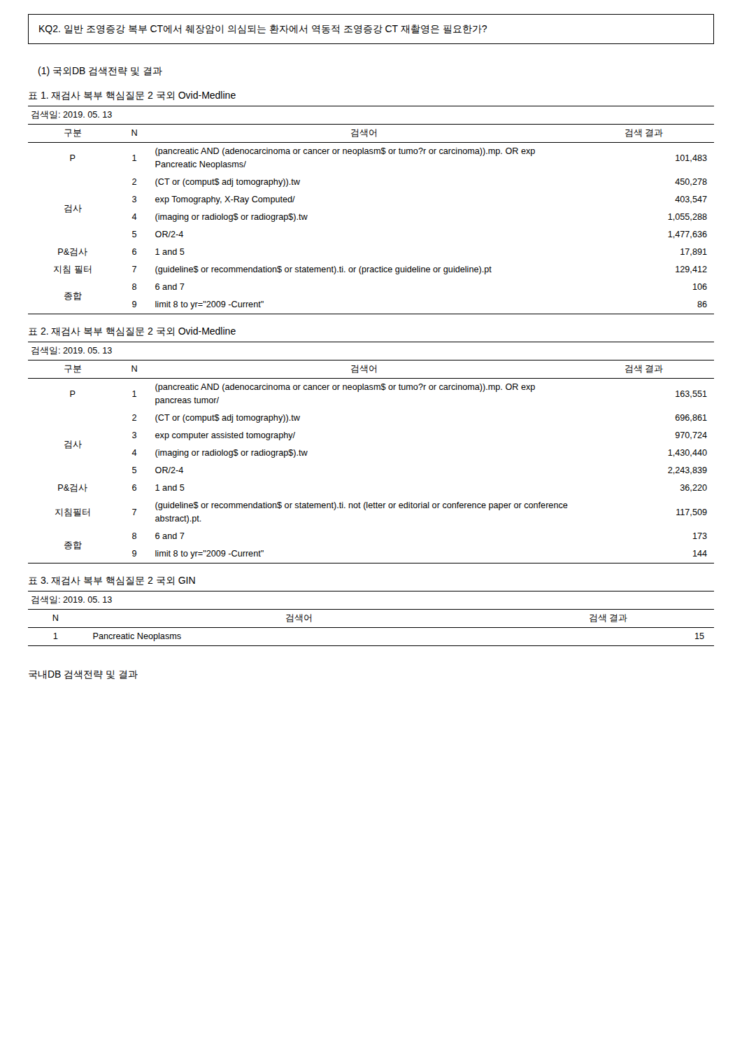KQ2. 일반 조영증강 복부 CT에서 췌장암이 의심되는 환자에서 역동적 조영증강 CT 재촬영은 필요한가?
(1) 국외DB 검색전략 및 결과
표 1. 재검사 복부 핵심질문 2 국외 Ovid-Medline
| 검색일: 2019. 05. 13 |
| 구분 | N | 검색어 | 검색 결과 |
| P | 1 | (pancreatic AND (adenocarcinoma or cancer or neoplasm$ or tumo?r or carcinoma)).mp. OR exp Pancreatic Neoplasms/ | 101,483 |
| 검사 | 2 | (CT or (comput$ adj tomography)).tw | 450,278 |
| 3 | exp Tomography, X-Ray Computed/ | 403,547 |
| 4 | (imaging or radiolog$ or radiograp$).tw | 1,055,288 |
| 5 | OR/2-4 | 1,477,636 |
| P&검사 | 6 | 1 and 5 | 17,891 |
| 지침 필터 | 7 | (guideline$ or recommendation$ or statement).ti. or (practice guideline or guideline).pt | 129,412 |
| 종합 | 8 | 6 and 7 | 106 |
| 9 | limit 8 to yr="2009 -Current" | 86 |
표 2. 재검사 복부 핵심질문 2 국외 Ovid-Medline
| 검색일: 2019. 05. 13 |
| 구분 | N | 검색어 | 검색 결과 |
| P | 1 | (pancreatic AND (adenocarcinoma or cancer or neoplasm$ or tumo?r or carcinoma)).mp. OR exp pancreas tumor/ | 163,551 |
| 검사 | 2 | (CT or (comput$ adj tomography)).tw | 696,861 |
| 3 | exp computer assisted tomography/ | 970,724 |
| 4 | (imaging or radiolog$ or radiograp$).tw | 1,430,440 |
| 5 | OR/2-4 | 2,243,839 |
| P&검사 | 6 | 1 and 5 | 36,220 |
| 지침필터 | 7 | (guideline$ or recommendation$ or statement).ti. not (letter or editorial or conference paper or conference abstract).pt. | 117,509 |
| 종합 | 8 | 6 and 7 | 173 |
| 9 | limit 8 to yr="2009 -Current" | 144 |
표 3. 재검사 복부 핵심질문 2 국외 GIN
| 검색일: 2019. 05. 13 |
| N | 검색어 | 검색 결과 |
| 1 | Pancreatic Neoplasms | 15 |
국내DB 검색전략 및 결과